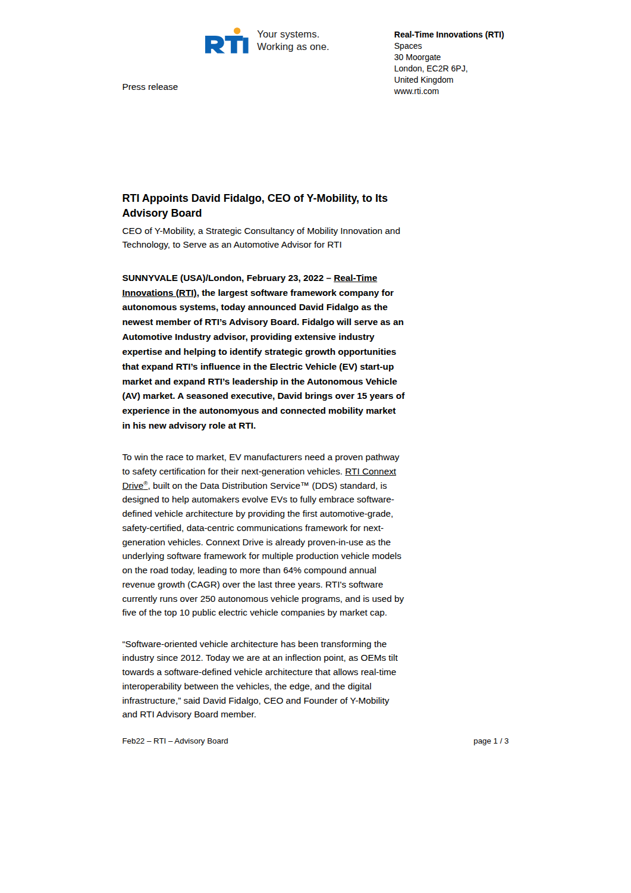Your systems.
Working as one.
Real-Time Innovations (RTI)
Spaces
30 Moorgate
London, EC2R 6PJ,
United Kingdom
www.rti.com
Press release
RTI Appoints David Fidalgo, CEO of Y-Mobility, to Its Advisory Board
CEO of Y-Mobility, a Strategic Consultancy of Mobility Innovation and Technology, to Serve as an Automotive Advisor for RTI
SUNNYVALE (USA)/London, February 23, 2022 – Real-Time Innovations (RTI), the largest software framework company for autonomous systems, today announced David Fidalgo as the newest member of RTI’s Advisory Board. Fidalgo will serve as an Automotive Industry advisor, providing extensive industry expertise and helping to identify strategic growth opportunities that expand RTI’s influence in the Electric Vehicle (EV) start-up market and expand RTI’s leadership in the Autonomous Vehicle (AV) market. A seasoned executive, David brings over 15 years of experience in the autonomyous and connected mobility market in his new advisory role at RTI.
To win the race to market, EV manufacturers need a proven pathway to safety certification for their next-generation vehicles. RTI Connext Drive®, built on the Data Distribution Service™ (DDS) standard, is designed to help automakers evolve EVs to fully embrace software-defined vehicle architecture by providing the first automotive-grade, safety-certified, data-centric communications framework for next-generation vehicles. Connext Drive is already proven-in-use as the underlying software framework for multiple production vehicle models on the road today, leading to more than 64% compound annual revenue growth (CAGR) over the last three years. RTI's software currently runs over 250 autonomous vehicle programs, and is used by five of the top 10 public electric vehicle companies by market cap.
“Software-oriented vehicle architecture has been transforming the industry since 2012. Today we are at an inflection point, as OEMs tilt towards a software-defined vehicle architecture that allows real-time interoperability between the vehicles, the edge, and the digital infrastructure,” said David Fidalgo, CEO and Founder of Y-Mobility and RTI Advisory Board member.
Feb22 – RTI – Advisory Board
page 1 / 3